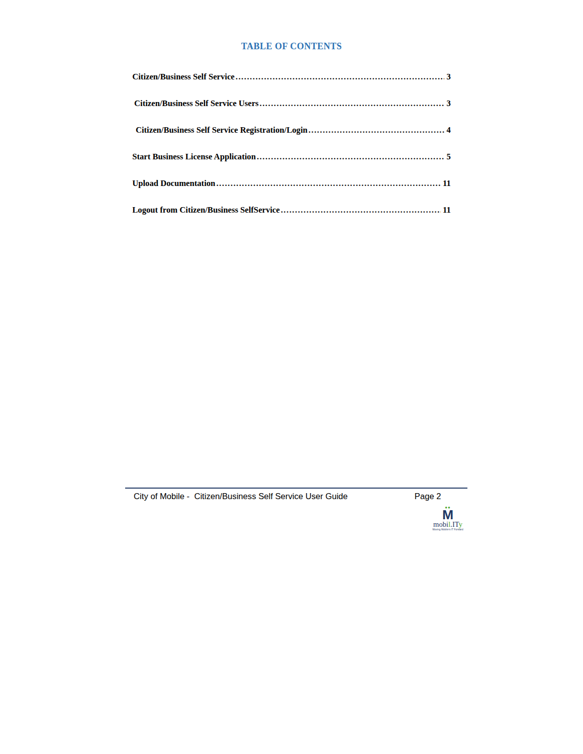TABLE OF CONTENTS
Citizen/Business Self Service ................................................................................................................. 3
Citizen/Business Self Service Users ..................................................................................................... 3
Citizen/Business Self Service Registration/Login ............................................................................. 4
Start Business License Application ..................................................................................................... 5
Upload Documentation ....................................................................................................................... 11
Logout from Citizen/Business SelfService ......................................................................................... 11
City of Mobile - Citizen/Business Self Service User Guide
Page 2
●●
M
mobil.ITy
Moving Mobile's IT Forward